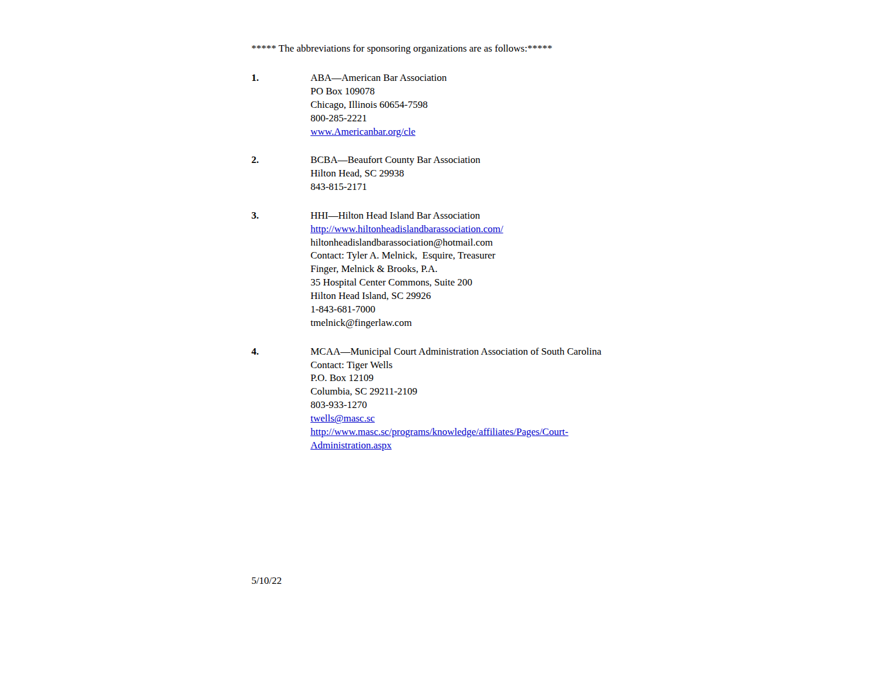***** The abbreviations for sponsoring organizations are as follows:*****
| 1. | ABA—American Bar Association PO Box 109078 Chicago, Illinois 60654-7598 800-285-2221 www.Americanbar.org/cle |
| 2. | BCBA—Beaufort County Bar Association Hilton Head, SC 29938 843-815-2171 |
| 3. | HHI—Hilton Head Island Bar Association http://www.hiltonheadislandbarassociation.com/ hiltonheadislandbarassociation@hotmail.com Contact: Tyler A. Melnick, Esquire, Treasurer Finger, Melnick & Brooks, P.A. 35 Hospital Center Commons, Suite 200 Hilton Head Island, SC 29926 1-843-681-7000 tmelnick@fingerlaw.com |
| 4. | MCAA—Municipal Court Administration Association of South Carolina Contact: Tiger Wells P.O. Box 12109 Columbia, SC 29211-2109 803-933-1270 twells@masc.sc http://www.masc.sc/programs/knowledge/affiliates/Pages/Court-Administration.aspx |
5/10/22